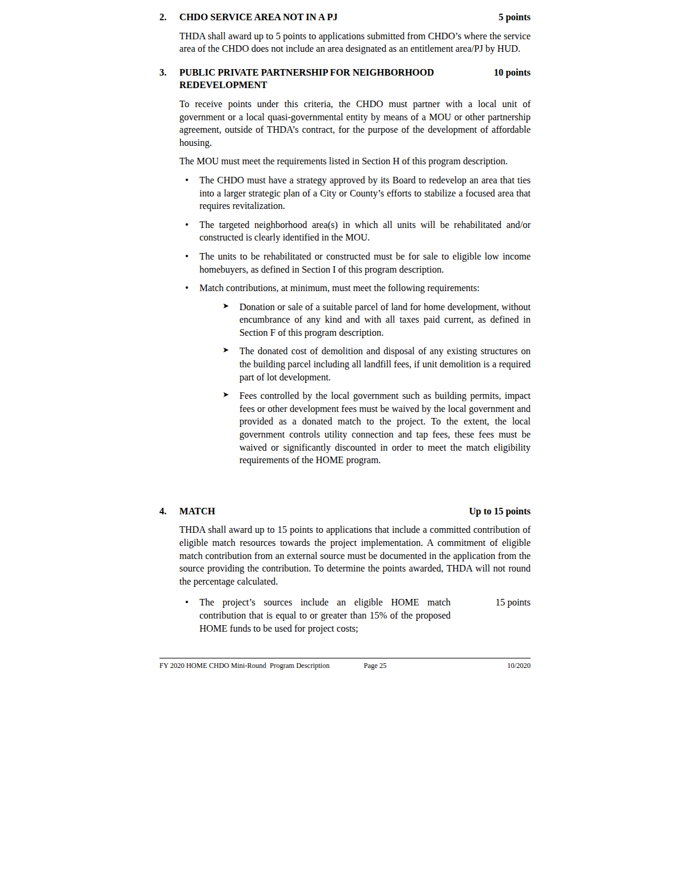2.
CHDO Service Area Not in a PJ
5 points
THDA shall award up to 5 points to applications submitted from CHDO’s where the service area of the CHDO does not include an area designated as an entitlement area/PJ by HUD.
3.
Public Private Partnership for Neighborhood Redevelopment
10 points
To receive points under this criteria, the CHDO must partner with a local unit of government or a local quasi-governmental entity by means of a MOU or other partnership agreement, outside of THDA’s contract, for the purpose of the development of affordable housing.
The MOU must meet the requirements listed in Section H of this program description.
The CHDO must have a strategy approved by its Board to redevelop an area that ties into a larger strategic plan of a City or County’s efforts to stabilize a focused area that requires revitalization.
The targeted neighborhood area(s) in which all units will be rehabilitated and/or constructed is clearly identified in the MOU.
The units to be rehabilitated or constructed must be for sale to eligible low income homebuyers, as defined in Section I of this program description.
Match contributions, at minimum, must meet the following requirements:
Donation or sale of a suitable parcel of land for home development, without encumbrance of any kind and with all taxes paid current, as defined in Section F of this program description.
The donated cost of demolition and disposal of any existing structures on the building parcel including all landfill fees, if unit demolition is a required part of lot development.
Fees controlled by the local government such as building permits, impact fees or other development fees must be waived by the local government and provided as a donated match to the project. To the extent, the local government controls utility connection and tap fees, these fees must be waived or significantly discounted in order to meet the match eligibility requirements of the HOME program.
4.
Match
Up to 15 points
THDA shall award up to 15 points to applications that include a committed contribution of eligible match resources towards the project implementation. A commitment of eligible match contribution from an external source must be documented in the application from the source providing the contribution. To determine the points awarded, THDA will not round the percentage calculated.
•
The project’s sources include an eligible HOME match contribution that is equal to or greater than 15% of the proposed HOME funds to be used for project costs;
15 points
FY 2020 HOME CHDO Mini-Round Program Description
Page 25
10/2020